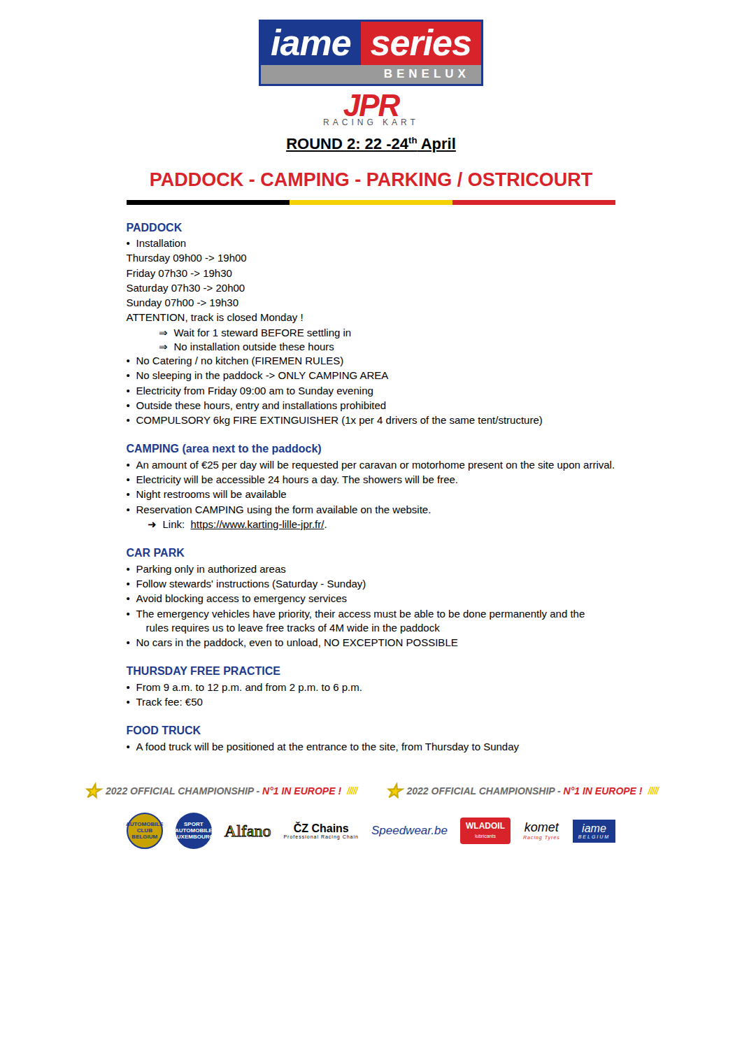iame
series
BENELUX
JPR
RACING KART
ROUND 2: 22 -24th April
PADDOCK - CAMPING - PARKING / OSTRICOURT
PADDOCK
Installation
Thursday 09h00 -> 19h00
Friday 07h30 -> 19h30
Saturday 07h30 -> 20h00
Sunday 07h00 -> 19h30
ATTENTION, track is closed Monday !
Wait for 1 steward BEFORE settling in
No installation outside these hours
No Catering / no kitchen (FIREMEN RULES)
No sleeping in the paddock -> ONLY CAMPING AREA
Electricity from Friday 09:00 am to Sunday evening
Outside these hours, entry and installations prohibited
COMPULSORY 6kg FIRE EXTINGUISHER (1x per 4 drivers of the same tent/structure)
CAMPING (area next to the paddock)
An amount of €25 per day will be requested per caravan or motorhome present on the site upon arrival.
Electricity will be accessible 24 hours a day. The showers will be free.
Night restrooms will be available
Reservation CAMPING using the form available on the website.
Link: https://www.karting-lille-jpr.fr/.
CAR PARK
Parking only in authorized areas
Follow stewards' instructions (Saturday - Sunday)
Avoid blocking access to emergency services
The emergency vehicles have priority, their access must be able to be done permanently and the rules requires us to leave free tracks of 4M wide in the paddock
No cars in the paddock, even to unload, NO EXCEPTION POSSIBLE
THURSDAY FREE PRACTICE
From 9 a.m. to 12 p.m. and from 2 p.m. to 6 p.m.
Track fee: €50
FOOD TRUCK
A food truck will be positioned at the entrance to the site, from Thursday to Sunday
★ 2022 OFFICIAL CHAMPIONSHIP - N°1 IN EUROPE ! /////
★ 2022 OFFICIAL CHAMPIONSHIP - N°1 IN EUROPE ! /////
AUTOMOBILE CLUB BELGIUM
SPORT AUTOMOBILE LUXEMBOURG
Alfano
ČZ ChainsProfessional Racing Chain
Speedwear.be
WLADOIL
lubricants
kometRacing Tyres
iameBELGIUM